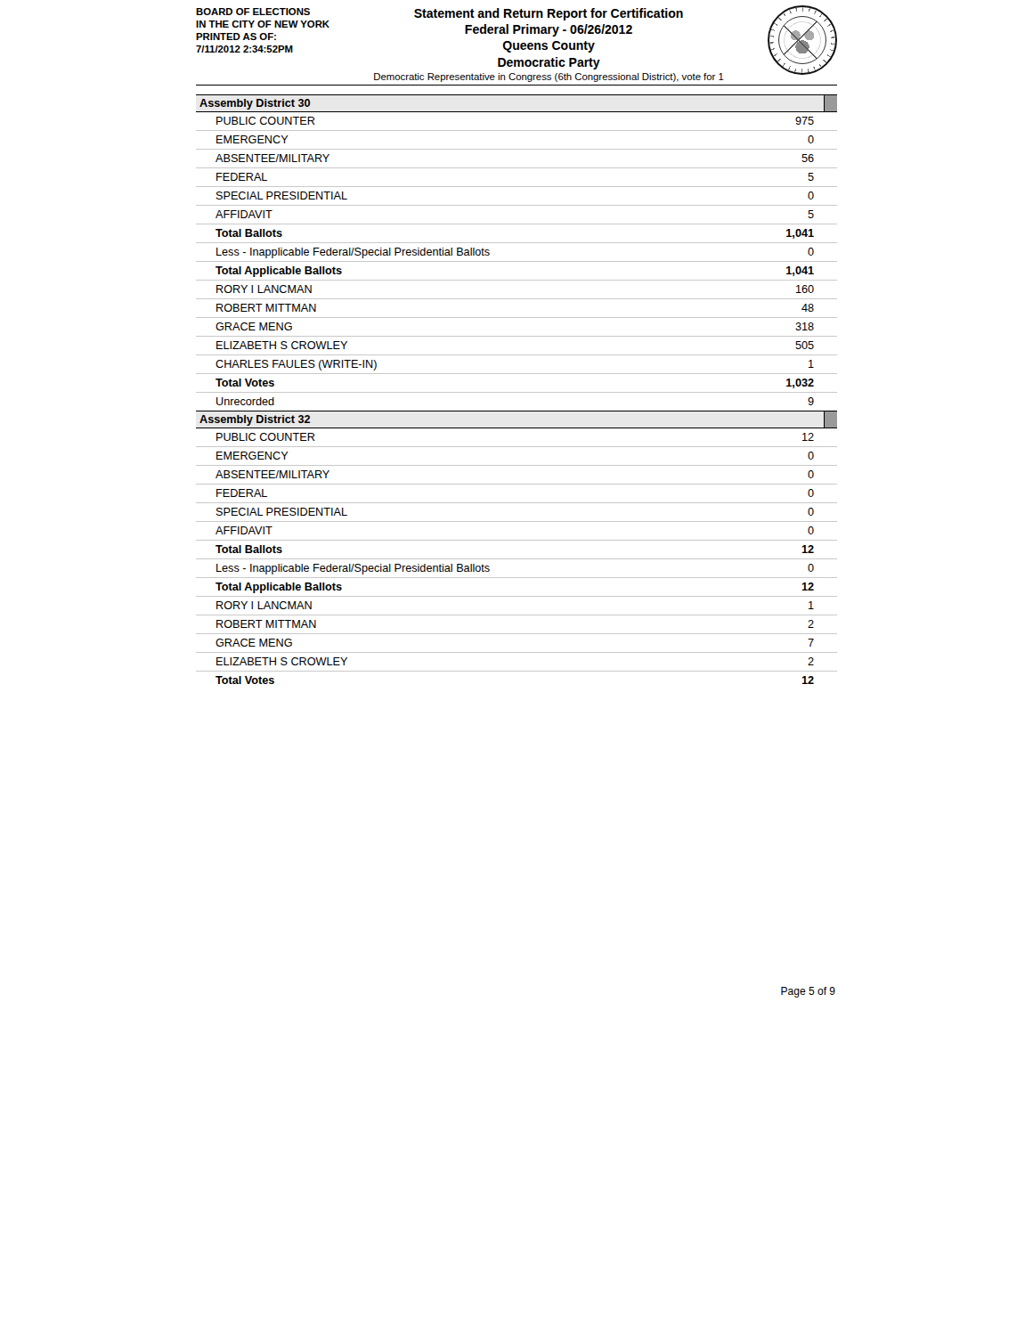BOARD OF ELECTIONS
IN THE CITY OF NEW YORK
PRINTED AS OF:
7/11/2012 2:34:52PM
Statement and Return Report for Certification
Federal Primary - 06/26/2012
Queens County
Democratic Party
Democratic Representative in Congress (6th Congressional District), vote for 1
Assembly District 30
| PUBLIC COUNTER | 975 |
| EMERGENCY | 0 |
| ABSENTEE/MILITARY | 56 |
| FEDERAL | 5 |
| SPECIAL PRESIDENTIAL | 0 |
| AFFIDAVIT | 5 |
| Total Ballots | 1,041 |
| Less - Inapplicable Federal/Special Presidential Ballots | 0 |
| Total Applicable Ballots | 1,041 |
| RORY I LANCMAN | 160 |
| ROBERT MITTMAN | 48 |
| GRACE MENG | 318 |
| ELIZABETH S CROWLEY | 505 |
| CHARLES FAULES (WRITE-IN) | 1 |
| Total Votes | 1,032 |
| Unrecorded | 9 |
Assembly District 32
| PUBLIC COUNTER | 12 |
| EMERGENCY | 0 |
| ABSENTEE/MILITARY | 0 |
| FEDERAL | 0 |
| SPECIAL PRESIDENTIAL | 0 |
| AFFIDAVIT | 0 |
| Total Ballots | 12 |
| Less - Inapplicable Federal/Special Presidential Ballots | 0 |
| Total Applicable Ballots | 12 |
| RORY I LANCMAN | 1 |
| ROBERT MITTMAN | 2 |
| GRACE MENG | 7 |
| ELIZABETH S CROWLEY | 2 |
| Total Votes | 12 |
Page 5 of 9